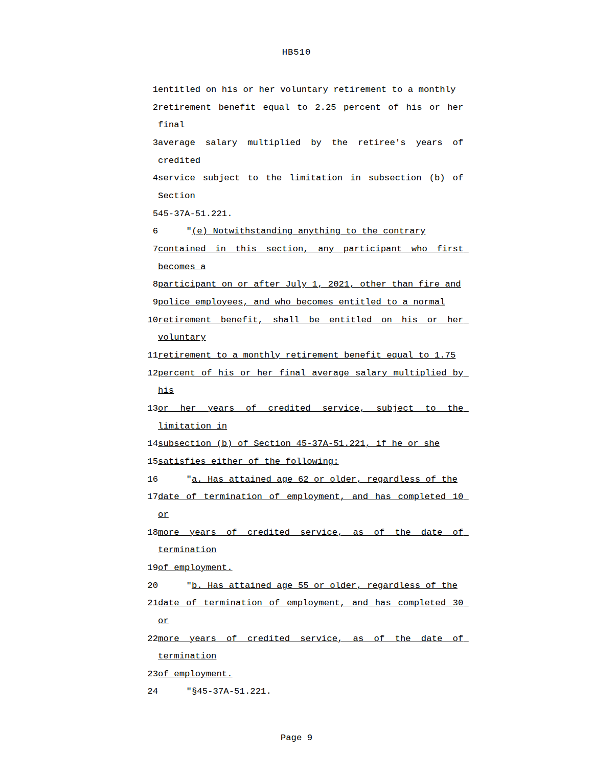HB510
| 1 | entitled on his or her voluntary retirement to a monthly |
| 2 | retirement benefit equal to 2.25 percent of his or her final |
| 3 | average salary multiplied by the retiree's years of credited |
| 4 | service subject to the limitation in subsection (b) of Section |
| 5 | 45-37A-51.221. |
| 6 | " (e) Notwithstanding anything to the contrary |
| 7 | contained in this section, any participant who first becomes a |
| 8 | participant on or after July 1, 2021, other than fire and |
| 9 | police employees, and who becomes entitled to a normal |
| 10 | retirement benefit, shall be entitled on his or her voluntary |
| 11 | retirement to a monthly retirement benefit equal to 1.75 |
| 12 | percent of his or her final average salary multiplied by his |
| 13 | or her years of credited service, subject to the limitation in |
| 14 | subsection (b) of Section 45-37A-51.221, if he or she |
| 15 | satisfies either of the following: |
| 16 | " a. Has attained age 62 or older, regardless of the |
| 17 | date of termination of employment, and has completed 10 or |
| 18 | more years of credited service, as of the date of termination |
| 19 | of employment. |
| 20 | " b. Has attained age 55 or older, regardless of the |
| 21 | date of termination of employment, and has completed 30 or |
| 22 | more years of credited service, as of the date of termination |
| 23 | of employment. |
| 24 | "§45-37A-51.221. |
Page 9